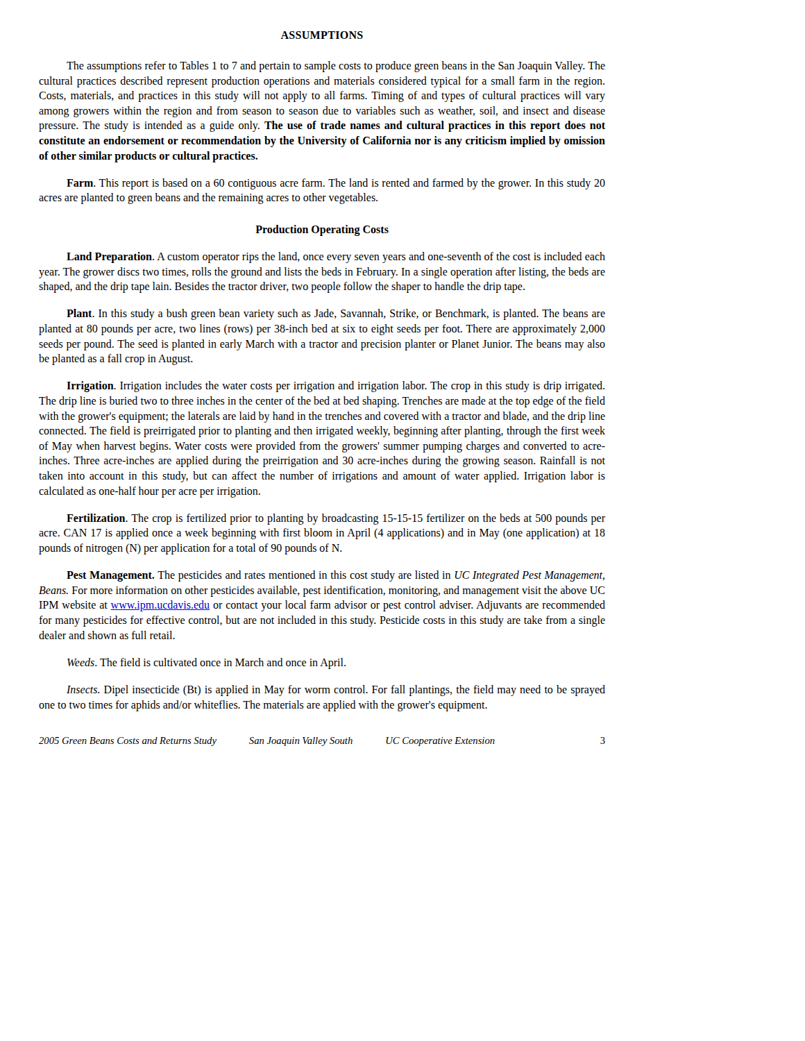ASSUMPTIONS
The assumptions refer to Tables 1 to 7 and pertain to sample costs to produce green beans in the San Joaquin Valley. The cultural practices described represent production operations and materials considered typical for a small farm in the region. Costs, materials, and practices in this study will not apply to all farms. Timing of and types of cultural practices will vary among growers within the region and from season to season due to variables such as weather, soil, and insect and disease pressure. The study is intended as a guide only. The use of trade names and cultural practices in this report does not constitute an endorsement or recommendation by the University of California nor is any criticism implied by omission of other similar products or cultural practices.
Farm. This report is based on a 60 contiguous acre farm. The land is rented and farmed by the grower. In this study 20 acres are planted to green beans and the remaining acres to other vegetables.
Production Operating Costs
Land Preparation. A custom operator rips the land, once every seven years and one-seventh of the cost is included each year. The grower discs two times, rolls the ground and lists the beds in February. In a single operation after listing, the beds are shaped, and the drip tape lain. Besides the tractor driver, two people follow the shaper to handle the drip tape.
Plant. In this study a bush green bean variety such as Jade, Savannah, Strike, or Benchmark, is planted. The beans are planted at 80 pounds per acre, two lines (rows) per 38-inch bed at six to eight seeds per foot. There are approximately 2,000 seeds per pound. The seed is planted in early March with a tractor and precision planter or Planet Junior. The beans may also be planted as a fall crop in August.
Irrigation. Irrigation includes the water costs per irrigation and irrigation labor. The crop in this study is drip irrigated. The drip line is buried two to three inches in the center of the bed at bed shaping. Trenches are made at the top edge of the field with the grower's equipment; the laterals are laid by hand in the trenches and covered with a tractor and blade, and the drip line connected. The field is preirrigated prior to planting and then irrigated weekly, beginning after planting, through the first week of May when harvest begins. Water costs were provided from the growers' summer pumping charges and converted to acre-inches. Three acre-inches are applied during the preirrigation and 30 acre-inches during the growing season. Rainfall is not taken into account in this study, but can affect the number of irrigations and amount of water applied. Irrigation labor is calculated as one-half hour per acre per irrigation.
Fertilization. The crop is fertilized prior to planting by broadcasting 15-15-15 fertilizer on the beds at 500 pounds per acre. CAN 17 is applied once a week beginning with first bloom in April (4 applications) and in May (one application) at 18 pounds of nitrogen (N) per application for a total of 90 pounds of N.
Pest Management. The pesticides and rates mentioned in this cost study are listed in UC Integrated Pest Management, Beans. For more information on other pesticides available, pest identification, monitoring, and management visit the above UC IPM website at www.ipm.ucdavis.edu or contact your local farm advisor or pest control adviser. Adjuvants are recommended for many pesticides for effective control, but are not included in this study. Pesticide costs in this study are take from a single dealer and shown as full retail.
Weeds. The field is cultivated once in March and once in April.
Insects. Dipel insecticide (Bt) is applied in May for worm control. For fall plantings, the field may need to be sprayed one to two times for aphids and/or whiteflies. The materials are applied with the grower's equipment.
2005 Green Beans Costs and Returns Study San Joaquin Valley South UC Cooperative Extension3